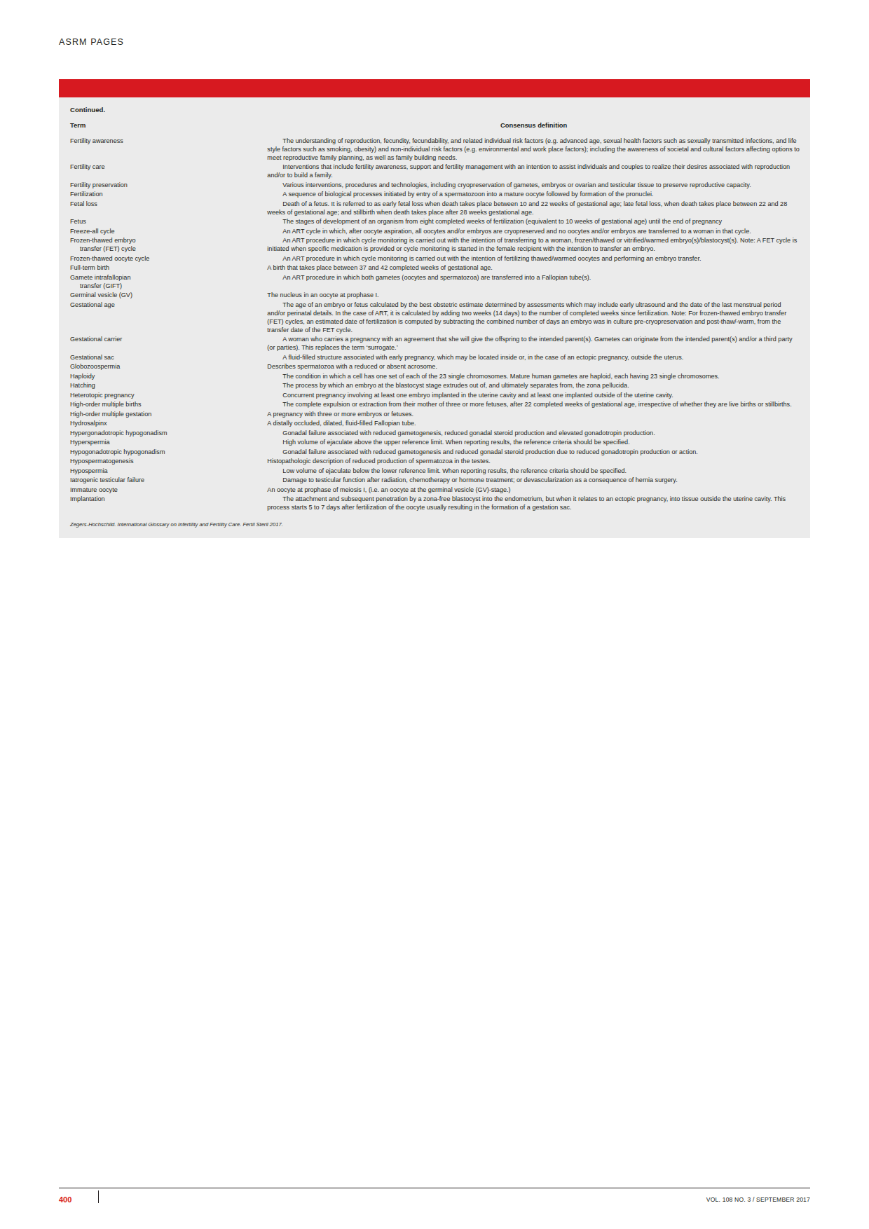ASRM PAGES
Continued.
| Term | Consensus definition |
| --- | --- |
| Fertility awareness | The understanding of reproduction, fecundity, fecundability, and related individual risk factors (e.g. advanced age, sexual health factors such as sexually transmitted infections, and life style factors such as smoking, obesity) and non-individual risk factors (e.g. environmental and work place factors); including the awareness of societal and cultural factors affecting options to meet reproductive family planning, as well as family building needs. |
| Fertility care | Interventions that include fertility awareness, support and fertility management with an intention to assist individuals and couples to realize their desires associated with reproduction and/or to build a family. |
| Fertility preservation | Various interventions, procedures and technologies, including cryopreservation of gametes, embryos or ovarian and testicular tissue to preserve reproductive capacity. |
| Fertilization | A sequence of biological processes initiated by entry of a spermatozoon into a mature oocyte followed by formation of the pronuclei. |
| Fetal loss | Death of a fetus. It is referred to as early fetal loss when death takes place between 10 and 22 weeks of gestational age; late fetal loss, when death takes place between 22 and 28 weeks of gestational age; and stillbirth when death takes place after 28 weeks gestational age. |
| Fetus | The stages of development of an organism from eight completed weeks of fertilization (equivalent to 10 weeks of gestational age) until the end of pregnancy |
| Freeze-all cycle | An ART cycle in which, after oocyte aspiration, all oocytes and/or embryos are cryopreserved and no oocytes and/or embryos are transferred to a woman in that cycle. |
| Frozen-thawed embryo transfer (FET) cycle | An ART procedure in which cycle monitoring is carried out with the intention of transferring to a woman, frozen/thawed or vitrified/warmed embryo(s)/blastocyst(s). Note: A FET cycle is initiated when specific medication is provided or cycle monitoring is started in the female recipient with the intention to transfer an embryo. |
| Frozen-thawed oocyte cycle | An ART procedure in which cycle monitoring is carried out with the intention of fertilizing thawed/warmed oocytes and performing an embryo transfer. |
| Full-term birth | A birth that takes place between 37 and 42 completed weeks of gestational age. |
| Gamete intrafallopian transfer (GIFT) | An ART procedure in which both gametes (oocytes and spermatozoa) are transferred into a Fallopian tube(s). |
| Germinal vesicle (GV) | The nucleus in an oocyte at prophase I. |
| Gestational age | The age of an embryo or fetus calculated by the best obstetric estimate determined by assessments which may include early ultrasound and the date of the last menstrual period and/or perinatal details. In the case of ART, it is calculated by adding two weeks (14 days) to the number of completed weeks since fertilization. Note: For frozen-thawed embryo transfer (FET) cycles, an estimated date of fertilization is computed by subtracting the combined number of days an embryo was in culture pre-cryopreservation and post-thaw/-warm, from the transfer date of the FET cycle. |
| Gestational carrier | A woman who carries a pregnancy with an agreement that she will give the offspring to the intended parent(s). Gametes can originate from the intended parent(s) and/or a third party (or parties). This replaces the term ‘surrogate.’ |
| Gestational sac | A fluid-filled structure associated with early pregnancy, which may be located inside or, in the case of an ectopic pregnancy, outside the uterus. |
| Globozoospermia | Describes spermatozoa with a reduced or absent acrosome. |
| Haploidy | The condition in which a cell has one set of each of the 23 single chromosomes. Mature human gametes are haploid, each having 23 single chromosomes. |
| Hatching | The process by which an embryo at the blastocyst stage extrudes out of, and ultimately separates from, the zona pellucida. |
| Heterotopic pregnancy | Concurrent pregnancy involving at least one embryo implanted in the uterine cavity and at least one implanted outside of the uterine cavity. |
| High-order multiple births | The complete expulsion or extraction from their mother of three or more fetuses, after 22 completed weeks of gestational age, irrespective of whether they are live births or stillbirths. |
| High-order multiple gestation | A pregnancy with three or more embryos or fetuses. |
| Hydrosalpinx | A distally occluded, dilated, fluid-filled Fallopian tube. |
| Hypergonadotropic hypogonadism | Gonadal failure associated with reduced gametogenesis, reduced gonadal steroid production and elevated gonadotropin production. |
| Hyperspermia | High volume of ejaculate above the upper reference limit. When reporting results, the reference criteria should be specified. |
| Hypogonadotropic hypogonadism | Gonadal failure associated with reduced gametogenesis and reduced gonadal steroid production due to reduced gonadotropin production or action. |
| Hypospermatogenesis | Histopathologic description of reduced production of spermatozoa in the testes. |
| Hypospermia | Low volume of ejaculate below the lower reference limit. When reporting results, the reference criteria should be specified. |
| Iatrogenic testicular failure | Damage to testicular function after radiation, chemotherapy or hormone treatment; or devascularization as a consequence of hernia surgery. |
| Immature oocyte | An oocyte at prophase of meiosis I, (i.e. an oocyte at the germinal vesicle (GV)-stage.) |
| Implantation | The attachment and subsequent penetration by a zona-free blastocyst into the endometrium, but when it relates to an ectopic pregnancy, into tissue outside the uterine cavity. This process starts 5 to 7 days after fertilization of the oocyte usually resulting in the formation of a gestation sac. |
Zegers-Hochschild. International Glossary on Infertility and Fertility Care. Fertil Steril 2017.
400
VOL. 108 NO. 3 / SEPTEMBER 2017